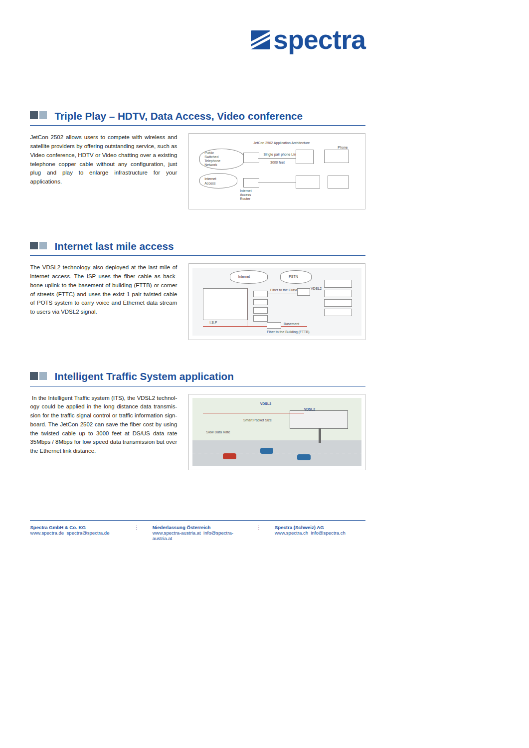spectra
Triple Play – HDTV, Data Access, Video conference
JetCon 2502 allows users to compete with wireless and satellite providers by offering outstanding service, such as Video conference, HDTV or Video chatting over a existing telephone copper cable without any configuration, just plug and play to enlarge infrastructure for your applications.
JetCon 2502 Application Architecture
Public
Switched
Telephone
Network
Internet
Access
Internet
Access
Router
Single pair phone Line
3000 feet
Phone
Internet last mile access
The VDSL2 technology also deployed at the last mile of internet access. The ISP uses the fiber cable as backbone uplink to the basement of building (FTTB) or corner of streets (FTTC) and uses the exist 1 pair twisted cable of POTS system to carry voice and Ethernet data stream to users via VDSL2 signal.
Internet
PSTN
I.S.P
Fiber to the Curve (FTTC)
VDSL2
Basement
Fiber to the Building (FTTB)
Intelligent Traffic System application
In the Intelligent Traffic system (ITS), the VDSL2 technology could be applied in the long distance data transmission for the traffic signal control or traffic information signboard. The JetCon 2502 can save the fiber cost by using the twisted cable up to 3000 feet at DS/US data rate 35Mbps / 8Mbps for low speed data transmission but over the Ethernet link distance.
VDSL2
VDSL2
Smart Packet Size
Slow Data Rate
Spectra GmbH & Co. KG www.spectra.de spectra@spectra.de
⋮
Niederlassung Österreich www.spectra-austria.at info@spectra-austria.at
⋮
Spectra (Schweiz) AG www.spectra.ch info@spectra.ch